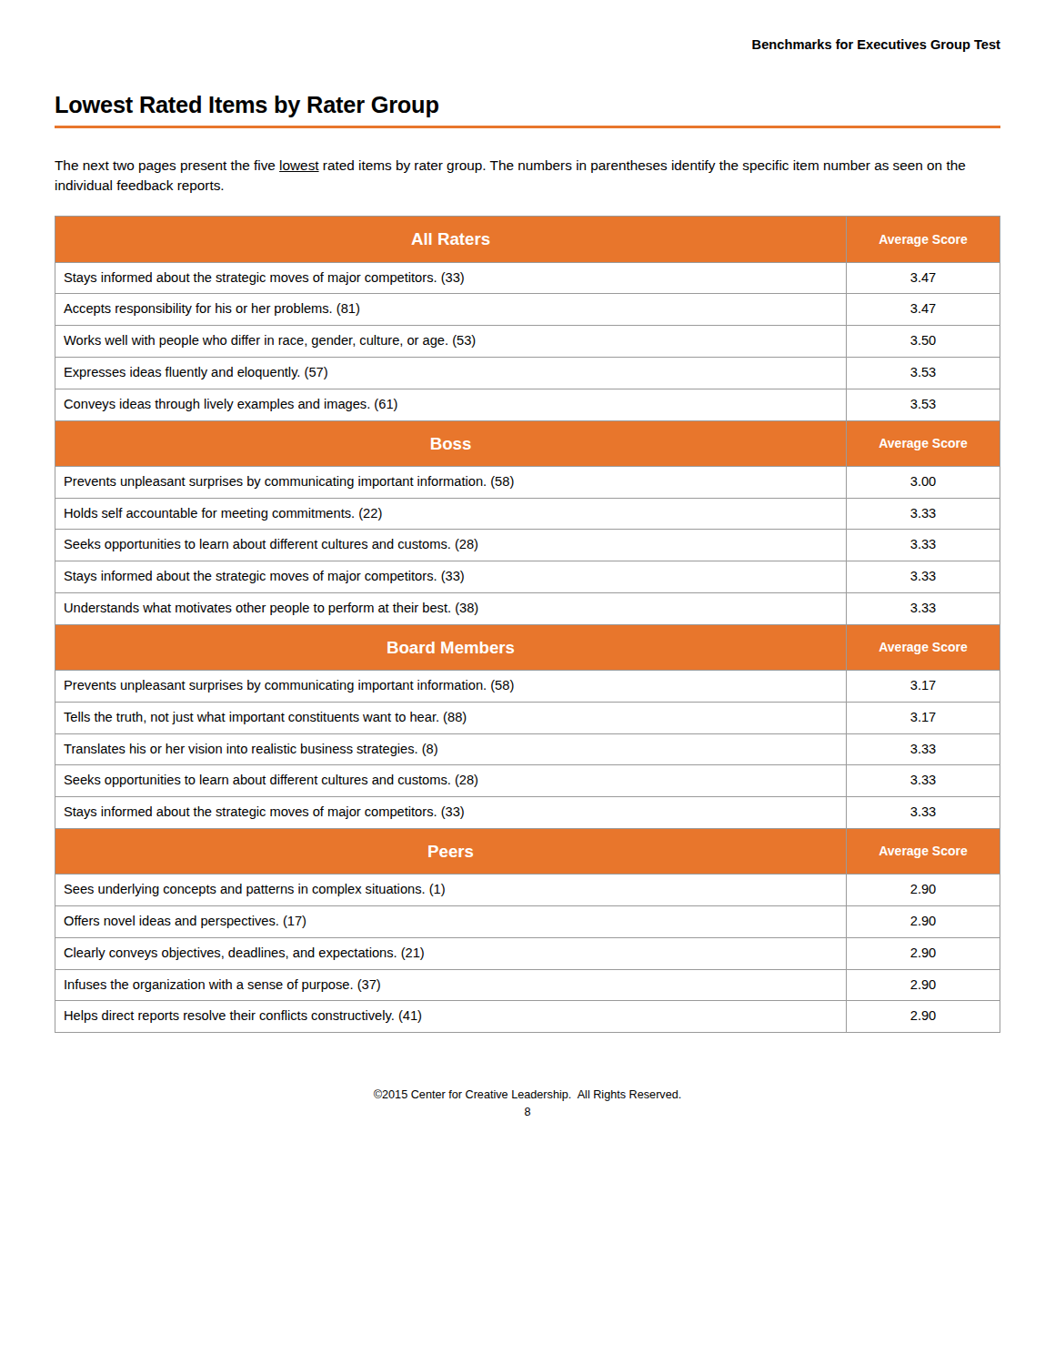Benchmarks for Executives Group Test
Lowest Rated Items by Rater Group
The next two pages present the five lowest rated items by rater group. The numbers in parentheses identify the specific item number as seen on the individual feedback reports.
| All Raters | Average Score |
| --- | --- |
| Stays informed about the strategic moves of major competitors. (33) | 3.47 |
| Accepts responsibility for his or her problems. (81) | 3.47 |
| Works well with people who differ in race, gender, culture, or age. (53) | 3.50 |
| Expresses ideas fluently and eloquently. (57) | 3.53 |
| Conveys ideas through lively examples and images. (61) | 3.53 |
| Boss | Average Score |
| Prevents unpleasant surprises by communicating important information. (58) | 3.00 |
| Holds self accountable for meeting commitments. (22) | 3.33 |
| Seeks opportunities to learn about different cultures and customs. (28) | 3.33 |
| Stays informed about the strategic moves of major competitors. (33) | 3.33 |
| Understands what motivates other people to perform at their best. (38) | 3.33 |
| Board Members | Average Score |
| Prevents unpleasant surprises by communicating important information. (58) | 3.17 |
| Tells the truth, not just what important constituents want to hear. (88) | 3.17 |
| Translates his or her vision into realistic business strategies. (8) | 3.33 |
| Seeks opportunities to learn about different cultures and customs. (28) | 3.33 |
| Stays informed about the strategic moves of major competitors. (33) | 3.33 |
| Peers | Average Score |
| Sees underlying concepts and patterns in complex situations. (1) | 2.90 |
| Offers novel ideas and perspectives. (17) | 2.90 |
| Clearly conveys objectives, deadlines, and expectations. (21) | 2.90 |
| Infuses the organization with a sense of purpose. (37) | 2.90 |
| Helps direct reports resolve their conflicts constructively. (41) | 2.90 |
©2015 Center for Creative Leadership. All Rights Reserved.
8